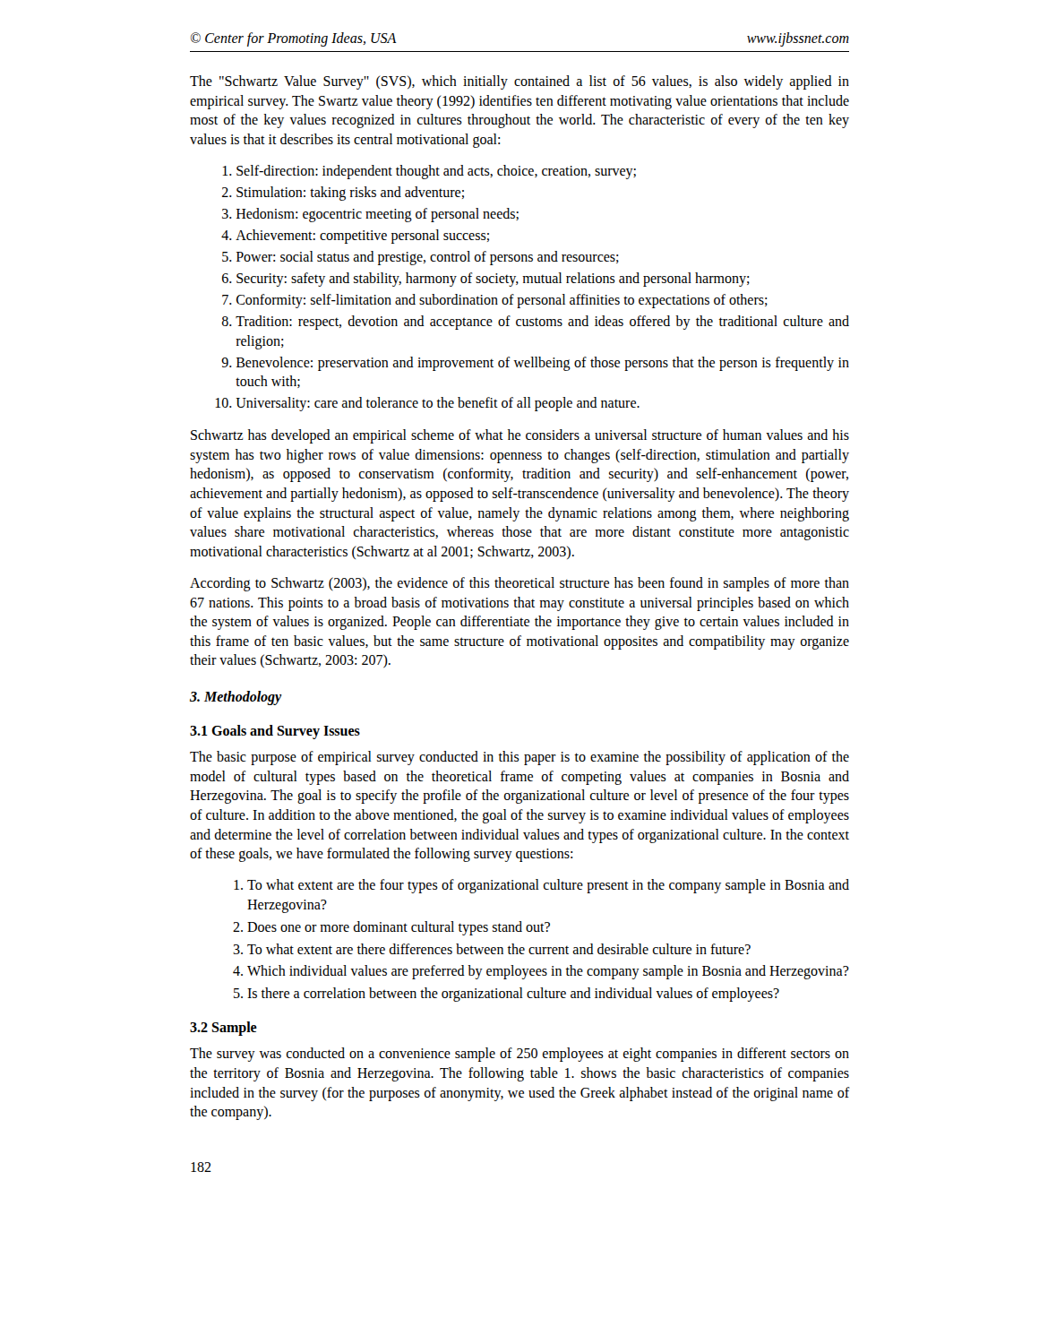© Center for Promoting Ideas, USA
www.ijbssnet.com
The "Schwartz Value Survey" (SVS), which initially contained a list of 56 values, is also widely applied in empirical survey. The Swartz value theory (1992) identifies ten different motivating value orientations that include most of the key values recognized in cultures throughout the world. The characteristic of every of the ten key values is that it describes its central motivational goal:
Self-direction: independent thought and acts, choice, creation, survey;
Stimulation: taking risks and adventure;
Hedonism: egocentric meeting of personal needs;
Achievement: competitive personal success;
Power: social status and prestige, control of persons and resources;
Security: safety and stability, harmony of society, mutual relations and personal harmony;
Conformity: self-limitation and subordination of personal affinities to expectations of others;
Tradition: respect, devotion and acceptance of customs and ideas offered by the traditional culture and religion;
Benevolence: preservation and improvement of wellbeing of those persons that the person is frequently in touch with;
Universality: care and tolerance to the benefit of all people and nature.
Schwartz has developed an empirical scheme of what he considers a universal structure of human values and his system has two higher rows of value dimensions: openness to changes (self-direction, stimulation and partially hedonism), as opposed to conservatism (conformity, tradition and security) and self-enhancement (power, achievement and partially hedonism), as opposed to self-transcendence (universality and benevolence). The theory of value explains the structural aspect of value, namely the dynamic relations among them, where neighboring values share motivational characteristics, whereas those that are more distant constitute more antagonistic motivational characteristics (Schwartz at al 2001; Schwartz, 2003).
According to Schwartz (2003), the evidence of this theoretical structure has been found in samples of more than 67 nations. This points to a broad basis of motivations that may constitute a universal principles based on which the system of values is organized. People can differentiate the importance they give to certain values included in this frame of ten basic values, but the same structure of motivational opposites and compatibility may organize their values (Schwartz, 2003: 207).
3. Methodology
3.1 Goals and Survey Issues
The basic purpose of empirical survey conducted in this paper is to examine the possibility of application of the model of cultural types based on the theoretical frame of competing values at companies in Bosnia and Herzegovina. The goal is to specify the profile of the organizational culture or level of presence of the four types of culture. In addition to the above mentioned, the goal of the survey is to examine individual values of employees and determine the level of correlation between individual values and types of organizational culture. In the context of these goals, we have formulated the following survey questions:
To what extent are the four types of organizational culture present in the company sample in Bosnia and Herzegovina?
Does one or more dominant cultural types stand out?
To what extent are there differences between the current and desirable culture in future?
Which individual values are preferred by employees in the company sample in Bosnia and Herzegovina?
Is there a correlation between the organizational culture and individual values of employees?
3.2 Sample
The survey was conducted on a convenience sample of 250 employees at eight companies in different sectors on the territory of Bosnia and Herzegovina. The following table 1. shows the basic characteristics of companies included in the survey (for the purposes of anonymity, we used the Greek alphabet instead of the original name of the company).
182